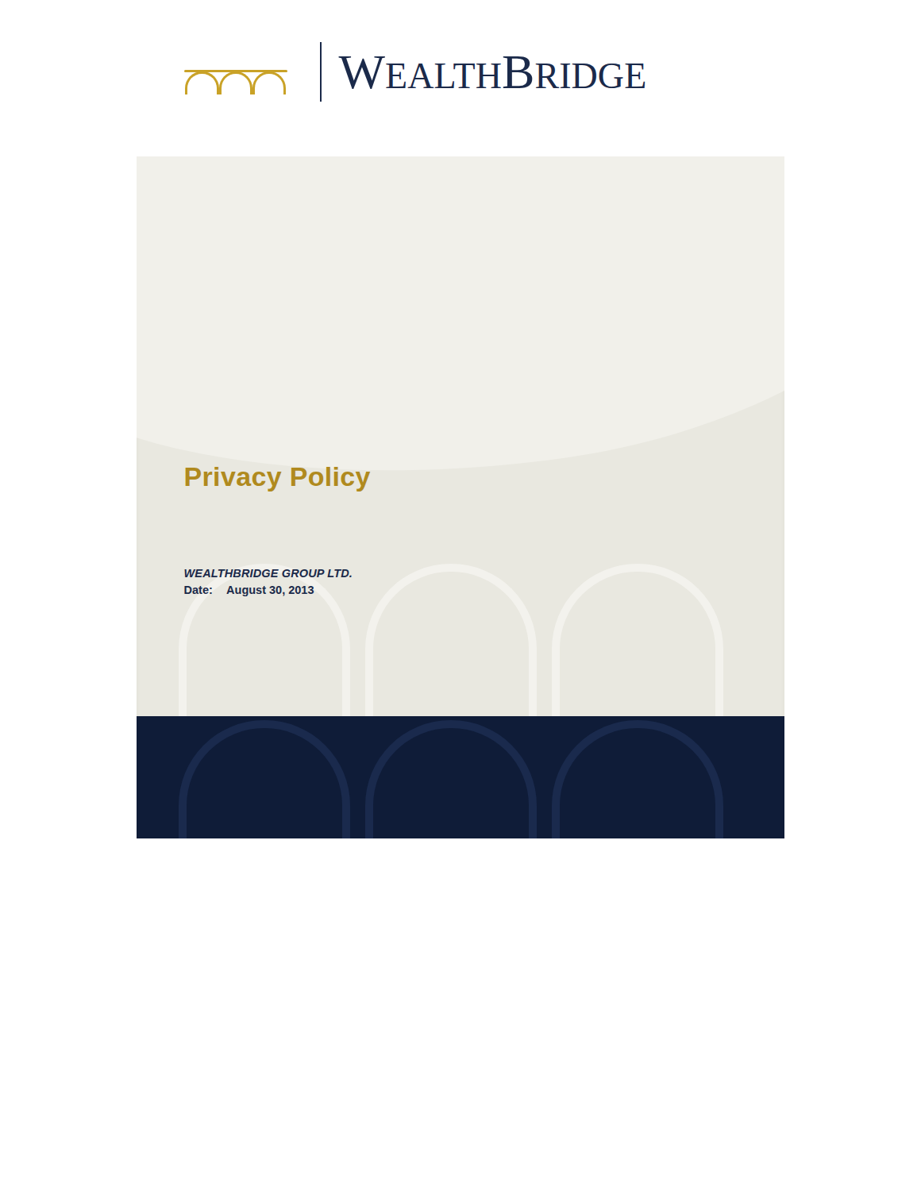WEALTH BRIDGE
Privacy Policy
WEALTHBRIDGE GROUP LTD.
Date: August 30, 2013